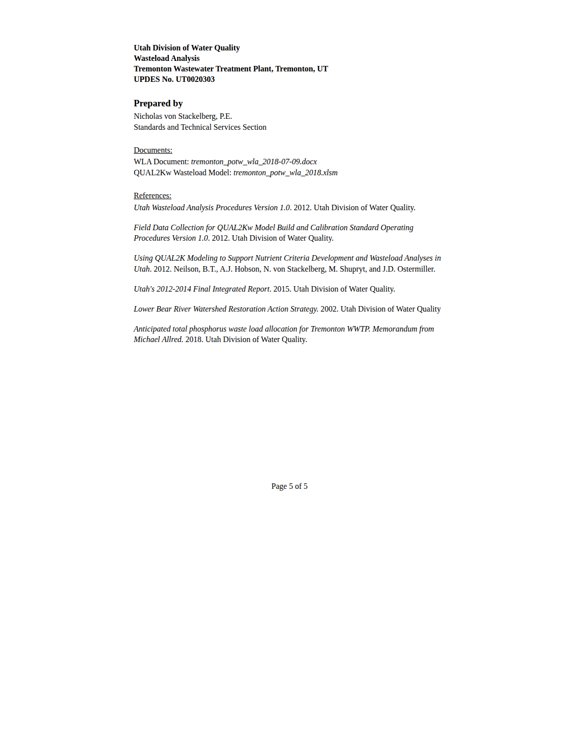Utah Division of Water Quality
Wasteload Analysis
Tremonton Wastewater Treatment Plant, Tremonton, UT
UPDES No. UT0020303
Prepared by
Nicholas von Stackelberg, P.E.
Standards and Technical Services Section
Documents:
WLA Document: tremonton_potw_wla_2018-07-09.docx
QUAL2Kw Wasteload Model: tremonton_potw_wla_2018.xlsm
References:
Utah Wasteload Analysis Procedures Version 1.0. 2012. Utah Division of Water Quality.
Field Data Collection for QUAL2Kw Model Build and Calibration Standard Operating Procedures Version 1.0. 2012. Utah Division of Water Quality.
Using QUAL2K Modeling to Support Nutrient Criteria Development and Wasteload Analyses in Utah. 2012. Neilson, B.T., A.J. Hobson, N. von Stackelberg, M. Shupryt, and J.D. Ostermiller.
Utah's 2012-2014 Final Integrated Report. 2015. Utah Division of Water Quality.
Lower Bear River Watershed Restoration Action Strategy. 2002. Utah Division of Water Quality
Anticipated total phosphorus waste load allocation for Tremonton WWTP. Memorandum from Michael Allred. 2018. Utah Division of Water Quality.
Page 5 of 5